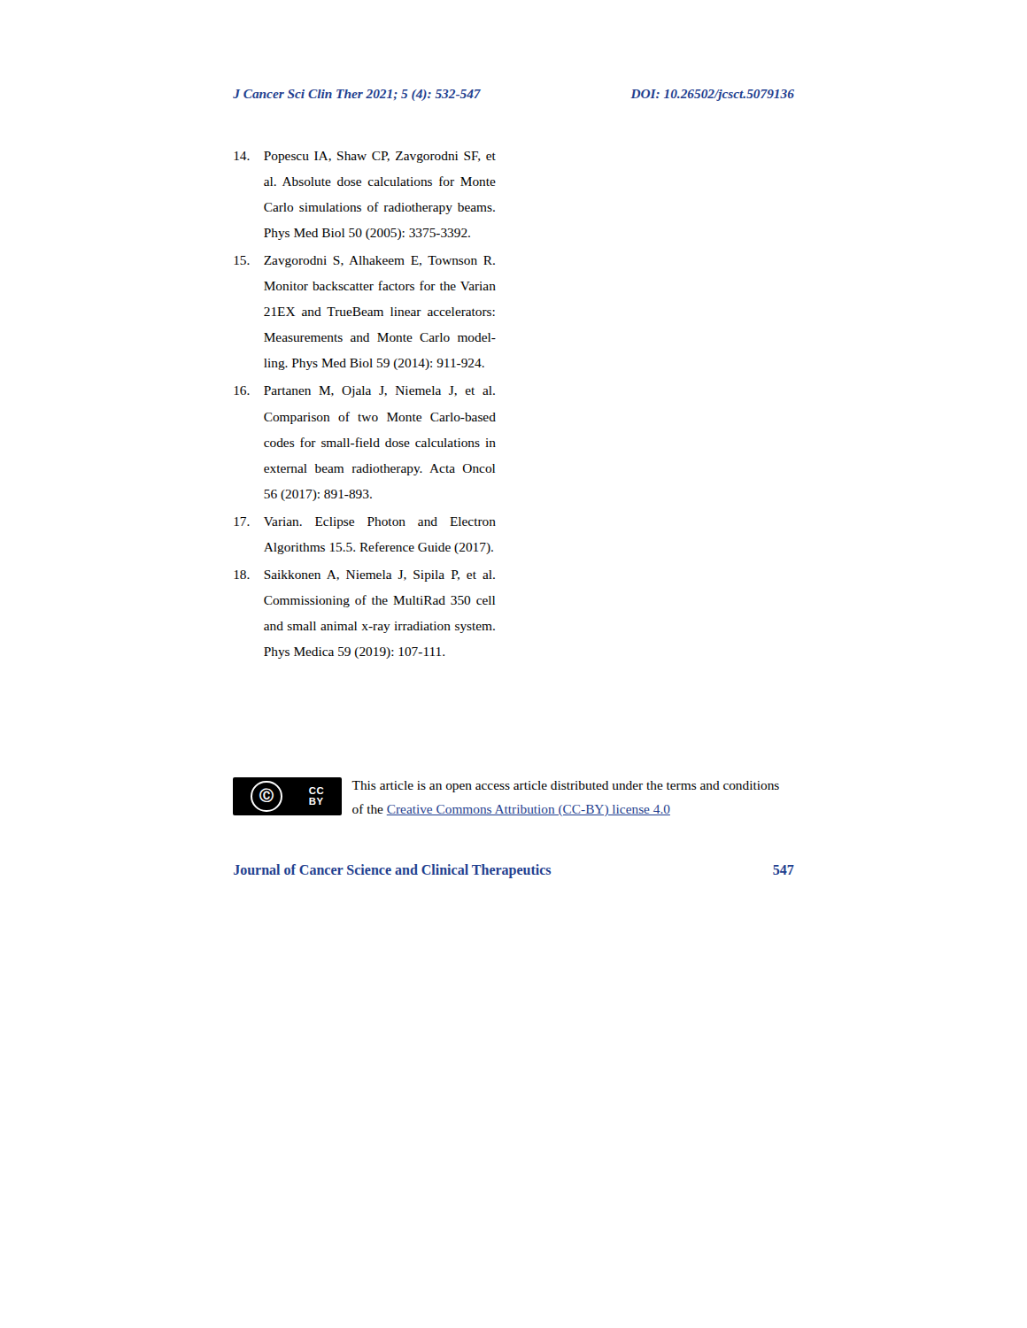J Cancer Sci Clin Ther 2021; 5 (4): 532-547
DOI: 10.26502/jcsct.5079136
Popescu IA, Shaw CP, Zavgorodni SF, et al. Absolute dose calculations for Monte Carlo simulations of radiotherapy beams. Phys Med Biol 50 (2005): 3375-3392.
Zavgorodni S, Alhakeem E, Townson R. Monitor backscatter factors for the Varian 21EX and TrueBeam linear accelerators: Measurements and Monte Carlo modelling. Phys Med Biol 59 (2014): 911-924.
Partanen M, Ojala J, Niemela J, et al. Comparison of two Monte Carlo-based codes for small-field dose calculations in external beam radiotherapy. Acta Oncol 56 (2017): 891-893.
Varian. Eclipse Photon and Electron Algorithms 15.5. Reference Guide (2017).
Saikkonen A, Niemela J, Sipila P, et al. Commissioning of the MultiRad 350 cell and small animal x-ray irradiation system. Phys Medica 59 (2019): 107-111.
Ⓒ CC
BY
This article is an open access article distributed under the terms and conditions of the Creative Commons Attribution (CC-BY) license 4.0
Journal of Cancer Science and Clinical Therapeutics
547